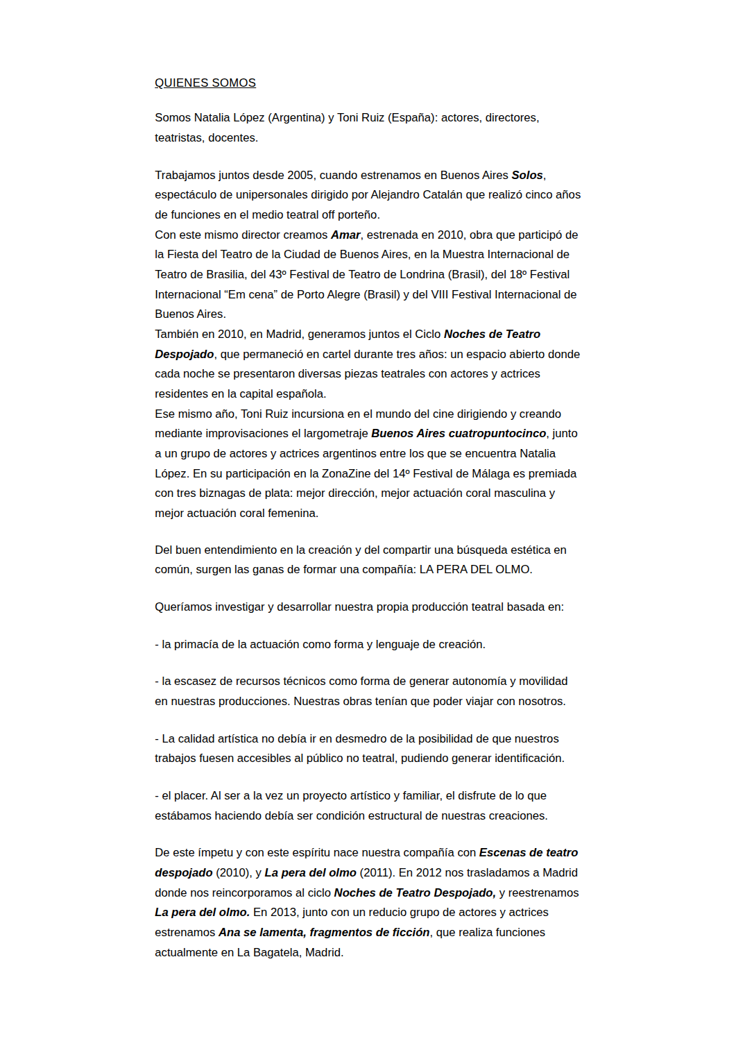QUIENES SOMOS
Somos Natalia López (Argentina) y Toni Ruiz (España): actores, directores, teatristas, docentes.
Trabajamos juntos desde 2005, cuando estrenamos en Buenos Aires Solos, espectáculo de unipersonales dirigido por Alejandro Catalán que realizó cinco años de funciones en el medio teatral off porteño.
Con este mismo director creamos Amar, estrenada en 2010, obra que participó de la Fiesta del Teatro de la Ciudad de Buenos Aires, en la Muestra Internacional de Teatro de Brasilia, del 43º Festival de Teatro de Londrina (Brasil), del 18º Festival Internacional “Em cena” de Porto Alegre (Brasil) y del VIII Festival Internacional de Buenos Aires.
También en 2010, en Madrid, generamos juntos el Ciclo Noches de Teatro Despojado, que permaneció en cartel durante tres años: un espacio abierto donde cada noche se presentaron diversas piezas teatrales con actores y actrices residentes en la capital española.
Ese mismo año, Toni Ruiz incursiona en el mundo del cine dirigiendo y creando mediante improvisaciones el largometraje Buenos Aires cuatropuntocinco, junto a un grupo de actores y actrices argentinos entre los que se encuentra Natalia López. En su participación en la ZonaZine del 14º Festival de Málaga es premiada con tres biznagas de plata: mejor dirección, mejor actuación coral masculina y mejor actuación coral femenina.
Del buen entendimiento en la creación y del compartir una búsqueda estética en común, surgen las ganas de formar una compañía: LA PERA DEL OLMO.
Queríamos investigar y desarrollar nuestra propia producción teatral basada en:
- la primacía de la actuación como forma y lenguaje de creación.
- la escasez de recursos técnicos como forma de generar autonomía y movilidad en nuestras producciones. Nuestras obras tenían que poder viajar con nosotros.
- La calidad artística no debía ir en desmedro de la posibilidad de que nuestros trabajos fuesen accesibles al público no teatral, pudiendo generar identificación.
- el placer. Al ser a la vez un proyecto artístico y familiar, el disfrute de lo que estábamos haciendo debía ser condición estructural de nuestras creaciones.
De este ímpetu y con este espíritu nace nuestra compañía con Escenas de teatro despojado (2010), y La pera del olmo (2011). En 2012 nos trasladamos a Madrid donde nos reincorporamos al ciclo Noches de Teatro Despojado, y reestrenamos La pera del olmo. En 2013, junto con un reducio grupo de actores y actrices estrenamos Ana se lamenta, fragmentos de ficción, que realiza funciones actualmente en La Bagatela, Madrid.